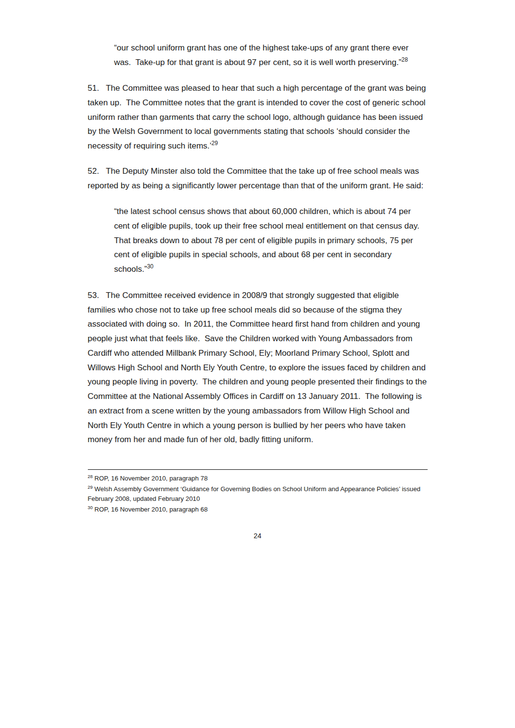“our school uniform grant has one of the highest take-ups of any grant there ever was. Take-up for that grant is about 97 per cent, so it is well worth preserving.”28
51. The Committee was pleased to hear that such a high percentage of the grant was being taken up. The Committee notes that the grant is intended to cover the cost of generic school uniform rather than garments that carry the school logo, although guidance has been issued by the Welsh Government to local governments stating that schools ‘should consider the necessity of requiring such items.’29
52. The Deputy Minster also told the Committee that the take up of free school meals was reported by as being a significantly lower percentage than that of the uniform grant. He said:
“the latest school census shows that about 60,000 children, which is about 74 per cent of eligible pupils, took up their free school meal entitlement on that census day. That breaks down to about 78 per cent of eligible pupils in primary schools, 75 per cent of eligible pupils in special schools, and about 68 per cent in secondary schools.”30
53. The Committee received evidence in 2008/9 that strongly suggested that eligible families who chose not to take up free school meals did so because of the stigma they associated with doing so. In 2011, the Committee heard first hand from children and young people just what that feels like. Save the Children worked with Young Ambassadors from Cardiff who attended Millbank Primary School, Ely; Moorland Primary School, Splott and Willows High School and North Ely Youth Centre, to explore the issues faced by children and young people living in poverty. The children and young people presented their findings to the Committee at the National Assembly Offices in Cardiff on 13 January 2011. The following is an extract from a scene written by the young ambassadors from Willow High School and North Ely Youth Centre in which a young person is bullied by her peers who have taken money from her and made fun of her old, badly fitting uniform.
28 ROP, 16 November 2010, paragraph 78
29 Welsh Assembly Government ‘Guidance for Governing Bodies on School Uniform and Appearance Policies’ issued February 2008, updated February 2010
30 ROP, 16 November 2010, paragraph 68
24